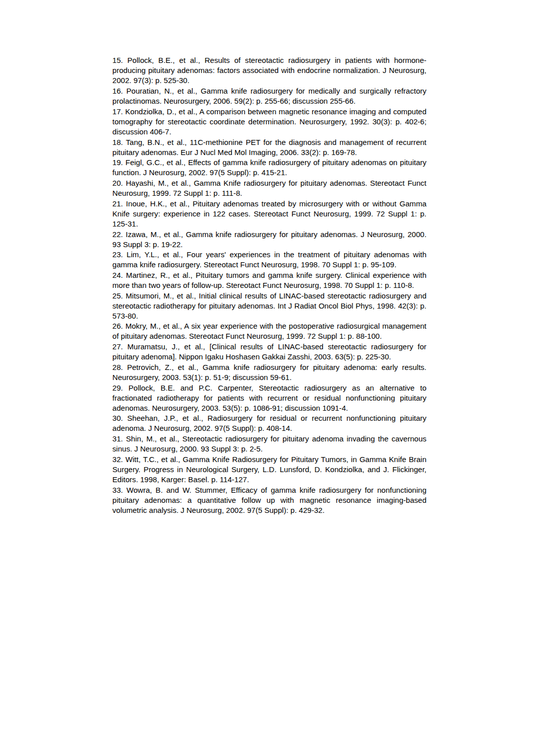15. Pollock, B.E., et al., Results of stereotactic radiosurgery in patients with hormone-producing pituitary adenomas: factors associated with endocrine normalization. J Neurosurg, 2002. 97(3): p. 525-30.
16. Pouratian, N., et al., Gamma knife radiosurgery for medically and surgically refractory prolactinomas. Neurosurgery, 2006. 59(2): p. 255-66; discussion 255-66.
17. Kondziolka, D., et al., A comparison between magnetic resonance imaging and computed tomography for stereotactic coordinate determination. Neurosurgery, 1992. 30(3): p. 402-6; discussion 406-7.
18. Tang, B.N., et al., 11C-methionine PET for the diagnosis and management of recurrent pituitary adenomas. Eur J Nucl Med Mol Imaging, 2006. 33(2): p. 169-78.
19. Feigl, G.C., et al., Effects of gamma knife radiosurgery of pituitary adenomas on pituitary function. J Neurosurg, 2002. 97(5 Suppl): p. 415-21.
20. Hayashi, M., et al., Gamma Knife radiosurgery for pituitary adenomas. Stereotact Funct Neurosurg, 1999. 72 Suppl 1: p. 111-8.
21. Inoue, H.K., et al., Pituitary adenomas treated by microsurgery with or without Gamma Knife surgery: experience in 122 cases. Stereotact Funct Neurosurg, 1999. 72 Suppl 1: p. 125-31.
22. Izawa, M., et al., Gamma knife radiosurgery for pituitary adenomas. J Neurosurg, 2000. 93 Suppl 3: p. 19-22.
23. Lim, Y.L., et al., Four years' experiences in the treatment of pituitary adenomas with gamma knife radiosurgery. Stereotact Funct Neurosurg, 1998. 70 Suppl 1: p. 95-109.
24. Martinez, R., et al., Pituitary tumors and gamma knife surgery. Clinical experience with more than two years of follow-up. Stereotact Funct Neurosurg, 1998. 70 Suppl 1: p. 110-8.
25. Mitsumori, M., et al., Initial clinical results of LINAC-based stereotactic radiosurgery and stereotactic radiotherapy for pituitary adenomas. Int J Radiat Oncol Biol Phys, 1998. 42(3): p. 573-80.
26. Mokry, M., et al., A six year experience with the postoperative radiosurgical management of pituitary adenomas. Stereotact Funct Neurosurg, 1999. 72 Suppl 1: p. 88-100.
27. Muramatsu, J., et al., [Clinical results of LINAC-based stereotactic radiosurgery for pituitary adenoma]. Nippon Igaku Hoshasen Gakkai Zasshi, 2003. 63(5): p. 225-30.
28. Petrovich, Z., et al., Gamma knife radiosurgery for pituitary adenoma: early results. Neurosurgery, 2003. 53(1): p. 51-9; discussion 59-61.
29. Pollock, B.E. and P.C. Carpenter, Stereotactic radiosurgery as an alternative to fractionated radiotherapy for patients with recurrent or residual nonfunctioning pituitary adenomas. Neurosurgery, 2003. 53(5): p. 1086-91; discussion 1091-4.
30. Sheehan, J.P., et al., Radiosurgery for residual or recurrent nonfunctioning pituitary adenoma. J Neurosurg, 2002. 97(5 Suppl): p. 408-14.
31. Shin, M., et al., Stereotactic radiosurgery for pituitary adenoma invading the cavernous sinus. J Neurosurg, 2000. 93 Suppl 3: p. 2-5.
32. Witt, T.C., et al., Gamma Knife Radiosurgery for Pituitary Tumors, in Gamma Knife Brain Surgery. Progress in Neurological Surgery, L.D. Lunsford, D. Kondziolka, and J. Flickinger, Editors. 1998, Karger: Basel. p. 114-127.
33. Wowra, B. and W. Stummer, Efficacy of gamma knife radiosurgery for nonfunctioning pituitary adenomas: a quantitative follow up with magnetic resonance imaging-based volumetric analysis. J Neurosurg, 2002. 97(5 Suppl): p. 429-32.